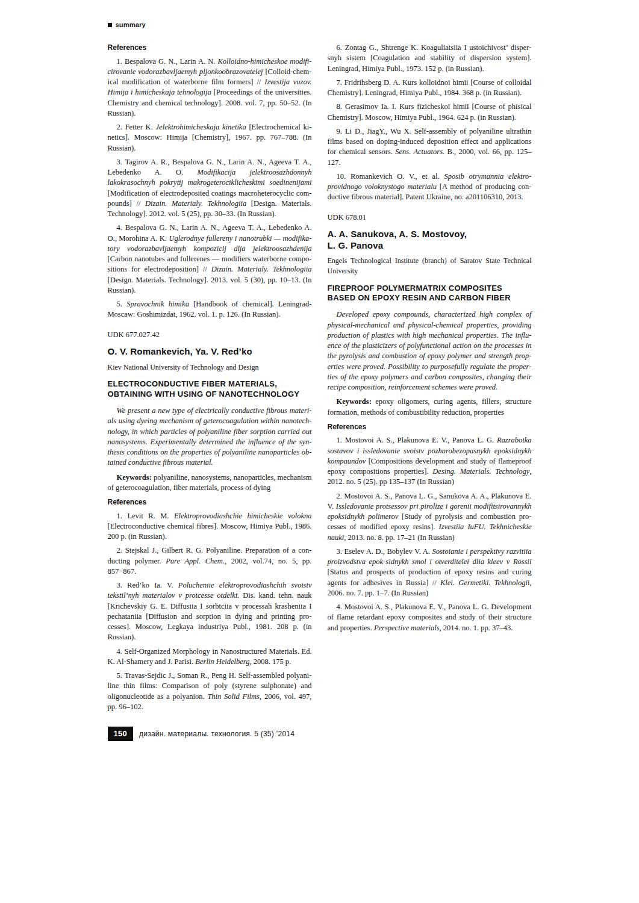summary
References
Bespalova G. N., Larin A. N. Kolloidno-himicheskoe modificirovanie vodorazbavljaemyh pljonkoobrazovatelej [Colloid-chemical modification of waterborne film formers] // Izvestija vuzov. Himija i himicheskaja tehnologija [Proceedings of the universities. Chemistry and chemical technology]. 2008. vol. 7, pp. 50–52. (In Russian).
Fetter K. Jelektrohimicheskaja kinetika [Electrochemical kinetics]. Moscow: Himija [Chemistry], 1967. pp. 767–788. (In Russian).
Tagirov A. R., Bespalova G. N., Larin A. N., Ageeva T. A., Lebedenko A. O. Modifikacija jelektroosazhdonnyh lakokrasochnyh pokrytij makrogeterociklicheskimi soedinenijami [Modification of electrodeposited coatings macroheterocyclic compounds] // Dizain. Materialy. Tekhnologiia [Design. Materials. Technology]. 2012. vol. 5 (25), pp. 30–33. (In Russian).
Bespalova G. N., Larin A. N., Ageeva T. A., Lebedenko A. O., Morohina A. K. Uglerodnye fullereny i nanotrubki — modifikatory vodorazbavljaemyh kompozicij dlja jelektroosazhdenija [Carbon nanotubes and fullerenes — modifiers waterborne compositions for electrodeposition] // Dizain. Materialy. Tekhnologiia [Design. Materials. Technology]. 2013. vol. 5 (30), pp. 10–13. (In Russian).
Spravochnik himika [Handbook of chemical]. Leningrad-Moscaw: Goshimizdat, 1962. vol. 1. p. 126. (In Russian).
UDK 677.027.42
O. V. Romankevich, Ya. V. Red’ko
Kiev National University of Technology and Design
Electroconductive fiber materials, obtaining with using of nanotechnology
We present a new type of electrically conductive fibrous materials using dyeing mechanism of geterocoagulation within nanotechnology, in which particles of polyaniline fiber sorption carried out nanosystems. Experimentally determined the influence of the synthesis conditions on the properties of polyaniline nanoparticles obtained conductive fibrous material.
Keywords: polyaniline, nanosystems, nanoparticles, mechanism of geterocoagulation, fiber materials, process of dying
References
Levit R. M. Elektroprovodiashchie himicheskie volokna [Electroconductive chemical fibres]. Moscow, Himiya Publ., 1986. 200 p. (in Russian).
Stejskal J., Gilbert R. G. Polyaniline. Preparation of a conducting polymer. Pure Appl. Chem., 2002, vol.74, no. 5, pp. 857−867.
Red’ko Ia. V. Polucheniie elektroprovodiashchih svoistv tekstil’nyh materialov v protcesse otdelki. Dis. kand. tehn. nauk [Krichevskiy G. E. Diffusiia I sorbtciia v processah krasheniia I pechataniia [Diffusion and sorption in dying and printing processes]. Moscow, Legkaya industriya Publ., 1981. 208 p. (in Russian).
Self-Organized Morphology in Nanostructured Materials. Ed. K. Al-Shamery and J. Parisi. Berlin Heidelberg, 2008. 175 p.
Travas-Sejdic J., Soman R., Peng H. Self-assembled polyaniline thin films: Comparison of poly (styrene sulphonate) and oligonucleotide as a polyanion. Thin Solid Films, 2006, vol. 497, pp. 96–102.
Zontag G., Shtrenge K. Koaguliatsiia I ustoichivost’ dispersnyh sistem [Coagulation and stability of dispersion system]. Leningrad, Himiya Publ., 1973. 152 p. (in Russian).
Fridrihsberg D. A. Kurs kolloidnoi himii [Course of colloidal Chemistry]. Leningrad, Himiya Publ., 1984. 368 p. (in Russian).
Gerasimov Ia. I. Kurs fizicheskoi himii [Course of phisical Chemistry]. Moscow, Himiya Publ., 1964. 624 p. (in Russian).
Li D., JiagY., Wu X. Self-assembly of polyaniline ultrathin films based on doping-induced deposition effect and applications for chemical sensors. Sens. Actuators. B., 2000, vol. 66, pp. 125–127.
Romankevich O. V., et al. Sposib otrymannia elektroprovidnogo voloknystogo materialu [A method of producing conductive fibrous material]. Patent Ukraine, no. a201106310, 2013.
UDK 678.01
A. A. Sanukova, A. S. Mostovoy,
L. G. Panova
Engels Technological Institute (branch) of Saratov State Technical University
Fireproof polymermatrix composites based on epoxy resin and carbon fiber
Developed epoxy compounds, characterized high complex of physical-mechanical and physical-chemical properties, providing production of plastics with high mechanical properties. The influence of the plasticizers of polyfunctional action on the processes in the pyrolysis and combustion of epoxy polymer and strength properties were proved. Possibility to purposefully regulate the properties of the epoxy polymers and carbon composites, changing their recipe composition, reinforcement schemes were proved.
Keywords: epoxy oligomers, curing agents, fillers, structure formation, methods of combustibility reduction, properties
References
Mostovoi A. S., Plakunova E. V., Panova L. G. Razrabotka sostavov i issledovanie svoistv pozharobezopasnykh epoksidnykh kompaundov [Compositions development and study of flameproof epoxy compositions properties]. Desing. Materials. Technology, 2012. no. 5 (25). pp 135–137 (In Russian)
Mostovoi A. S., Panova L. G., Sanukova A. A., Plakunova E. V. Issledovanie protsessov pri pirolize i gorenii modifitsirovannykh epoksidnykh polimerov [Study of pyrolysis and combustion processes of modified epoxy resins]. Izvestiia IuFU. Tekhnicheskie nauki, 2013. no. 8. pp. 17–21 (In Russian)
Eselev A. D., Bobylev V. A. Sostoianie i perspektivy razvitiia proizvodstva epok-sidnykh smol i otverditelei dlia kleev v Rossii [Status and prospects of production of epoxy resins and curing agents for adhesives in Russia] // Klei. Germetiki. Tekhnologii, 2006. no. 7. pp. 1–7. (In Russian)
Mostovoi A. S., Plakunova E. V., Panova L. G. Development of flame retardant epoxy composites and study of their structure and properties. Perspective materials, 2014. no. 1. pp. 37–43.
150 дизайн. материалы. технология. 5 (35) ’2014